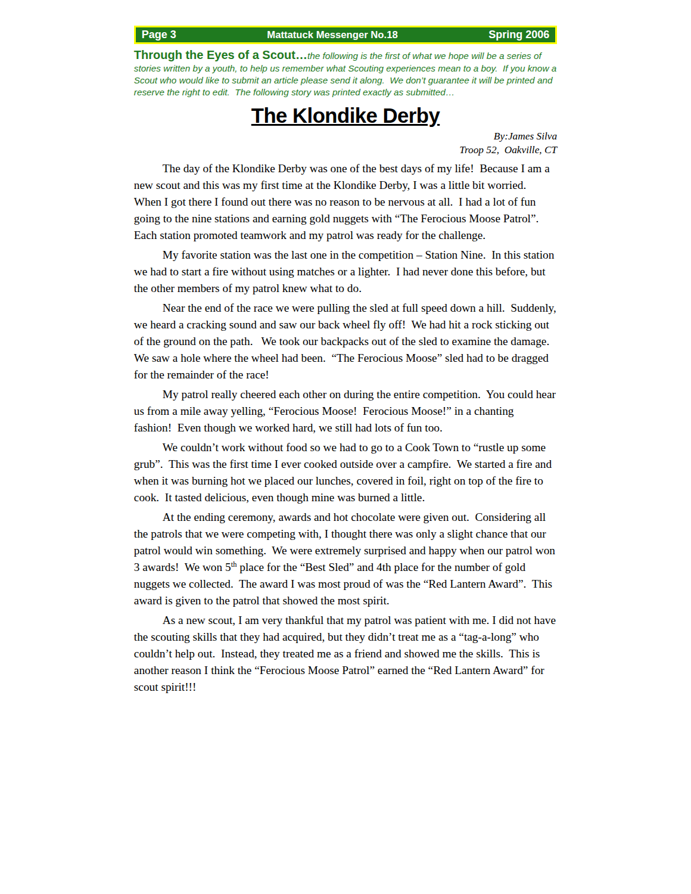Page 3 Mattatuck Messenger No.18 Spring 2006
Through the Eyes of a Scout…the following is the first of what we hope will be a series of stories written by a youth, to help us remember what Scouting experiences mean to a boy. If you know a Scout who would like to submit an article please send it along. We don’t guarantee it will be printed and reserve the right to edit. The following story was printed exactly as submitted…
The Klondike Derby
By:James Silva
Troop 52, Oakville, CT
The day of the Klondike Derby was one of the best days of my life! Because I am a new scout and this was my first time at the Klondike Derby, I was a little bit worried. When I got there I found out there was no reason to be nervous at all. I had a lot of fun going to the nine stations and earning gold nuggets with “The Ferocious Moose Patrol”. Each station promoted teamwork and my patrol was ready for the challenge.
My favorite station was the last one in the competition – Station Nine. In this station we had to start a fire without using matches or a lighter. I had never done this before, but the other members of my patrol knew what to do.
Near the end of the race we were pulling the sled at full speed down a hill. Suddenly, we heard a cracking sound and saw our back wheel fly off! We had hit a rock sticking out of the ground on the path. We took our backpacks out of the sled to examine the damage. We saw a hole where the wheel had been. “The Ferocious Moose” sled had to be dragged for the remainder of the race!
My patrol really cheered each other on during the entire competition. You could hear us from a mile away yelling, “Ferocious Moose! Ferocious Moose!” in a chanting fashion! Even though we worked hard, we still had lots of fun too.
We couldn’t work without food so we had to go to a Cook Town to “rustle up some grub”. This was the first time I ever cooked outside over a campfire. We started a fire and when it was burning hot we placed our lunches, covered in foil, right on top of the fire to cook. It tasted delicious, even though mine was burned a little.
At the ending ceremony, awards and hot chocolate were given out. Considering all the patrols that we were competing with, I thought there was only a slight chance that our patrol would win something. We were extremely surprised and happy when our patrol won 3 awards! We won 5th place for the “Best Sled” and 4th place for the number of gold nuggets we collected. The award I was most proud of was the “Red Lantern Award”. This award is given to the patrol that showed the most spirit.
As a new scout, I am very thankful that my patrol was patient with me. I did not have the scouting skills that they had acquired, but they didn’t treat me as a “tag-a-long” who couldn’t help out. Instead, they treated me as a friend and showed me the skills. This is another reason I think the “Ferocious Moose Patrol” earned the “Red Lantern Award” for scout spirit!!!